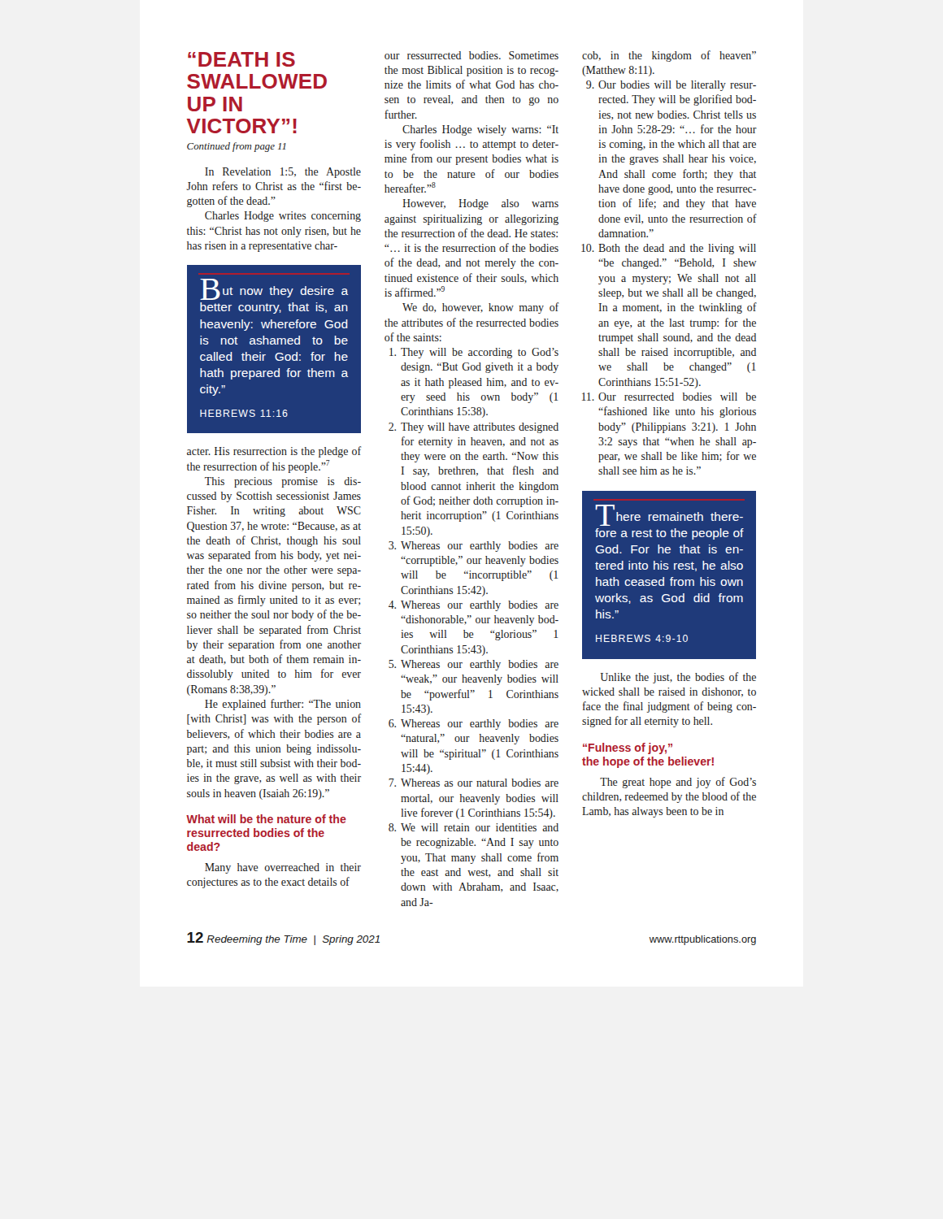“Death Is Swallowed
Up in Victory”!
Continued from page 11
In Revelation 1:5, the Apostle John refers to Christ as the “first begotten of the dead.”
Charles Hodge writes concerning this: “Christ has not only risen, but he has risen in a representative char-
But now they desire a better country, that is, an heavenly: wherefore God is not ashamed to be called their God: for he hath prepared for them a city.”
Hebrews 11:16
acter. His resurrection is the pledge of the resurrection of his people.”7
This precious promise is discussed by Scottish secessionist James Fisher. In writing about WSC Question 37, he wrote: “Because, as at the death of Christ, though his soul was separated from his body, yet neither the one nor the other were separated from his divine person, but remained as firmly united to it as ever; so neither the soul nor body of the believer shall be separated from Christ by their separation from one another at death, but both of them remain indissolubly united to him for ever (Romans 8:38,39).”
He explained further: “The union [with Christ] was with the person of believers, of which their bodies are a part; and this union being indissoluble, it must still subsist with their bodies in the grave, as well as with their souls in heaven (Isaiah 26:19).”
What will be the nature of the resurrected bodies of the dead?
Many have overreached in their conjectures as to the exact details of
our ressurrected bodies. Sometimes the most Biblical position is to recognize the limits of what God has chosen to reveal, and then to go no further.
Charles Hodge wisely warns: “It is very foolish … to attempt to determine from our present bodies what is to be the nature of our bodies hereafter.”8
However, Hodge also warns against spiritualizing or allegorizing the resurrection of the dead. He states: “… it is the resurrection of the bodies of the dead, and not merely the continued existence of their souls, which is affirmed.”9
We do, however, know many of the attributes of the resurrected bodies of the saints:
They will be according to God’s design. “But God giveth it a body as it hath pleased him, and to every seed his own body” (1 Corinthians 15:38).
They will have attributes designed for eternity in heaven, and not as they were on the earth. “Now this I say, brethren, that flesh and blood cannot inherit the kingdom of God; neither doth corruption inherit incorruption” (1 Corinthians 15:50).
Whereas our earthly bodies are “corruptible,” our heavenly bodies will be “incorruptible” (1 Corinthians 15:42).
Whereas our earthly bodies are “dishonorable,” our heavenly bodies will be “glorious” 1 Corinthians 15:43).
Whereas our earthly bodies are “weak,” our heavenly bodies will be “powerful” 1 Corinthians 15:43).
Whereas our earthly bodies are “natural,” our heavenly bodies will be “spiritual” (1 Corinthians 15:44).
Whereas as our natural bodies are mortal, our heavenly bodies will live forever (1 Corinthians 15:54).
We will retain our identities and be recognizable. “And I say unto you, That many shall come from the east and west, and shall sit down with Abraham, and Isaac, and Ja-
cob, in the kingdom of heaven” (Matthew 8:11).
Our bodies will be literally resurrected. They will be glorified bodies, not new bodies. Christ tells us in John 5:28-29: “… for the hour is coming, in the which all that are in the graves shall hear his voice, And shall come forth; they that have done good, unto the resurrection of life; and they that have done evil, unto the resurrection of damnation.”
Both the dead and the living will “be changed.” “Behold, I shew you a mystery; We shall not all sleep, but we shall all be changed, In a moment, in the twinkling of an eye, at the last trump: for the trumpet shall sound, and the dead shall be raised incorruptible, and we shall be changed” (1 Corinthians 15:51-52).
Our resurrected bodies will be “fashioned like unto his glorious body” (Philippians 3:21). 1 John 3:2 says that “when he shall appear, we shall be like him; for we shall see him as he is.”
There remaineth therefore a rest to the people of God. For he that is entered into his rest, he also hath ceased from his own works, as God did from his.”
Hebrews 4:9-10
Unlike the just, the bodies of the wicked shall be raised in dishonor, to face the final judgment of being consigned for all eternity to hell.
“Fulness of joy,”
the hope of the believer!
The great hope and joy of God’s children, redeemed by the blood of the Lamb, has always been to be in
12 Redeeming the Time | Spring 2021
www.rttpublications.org